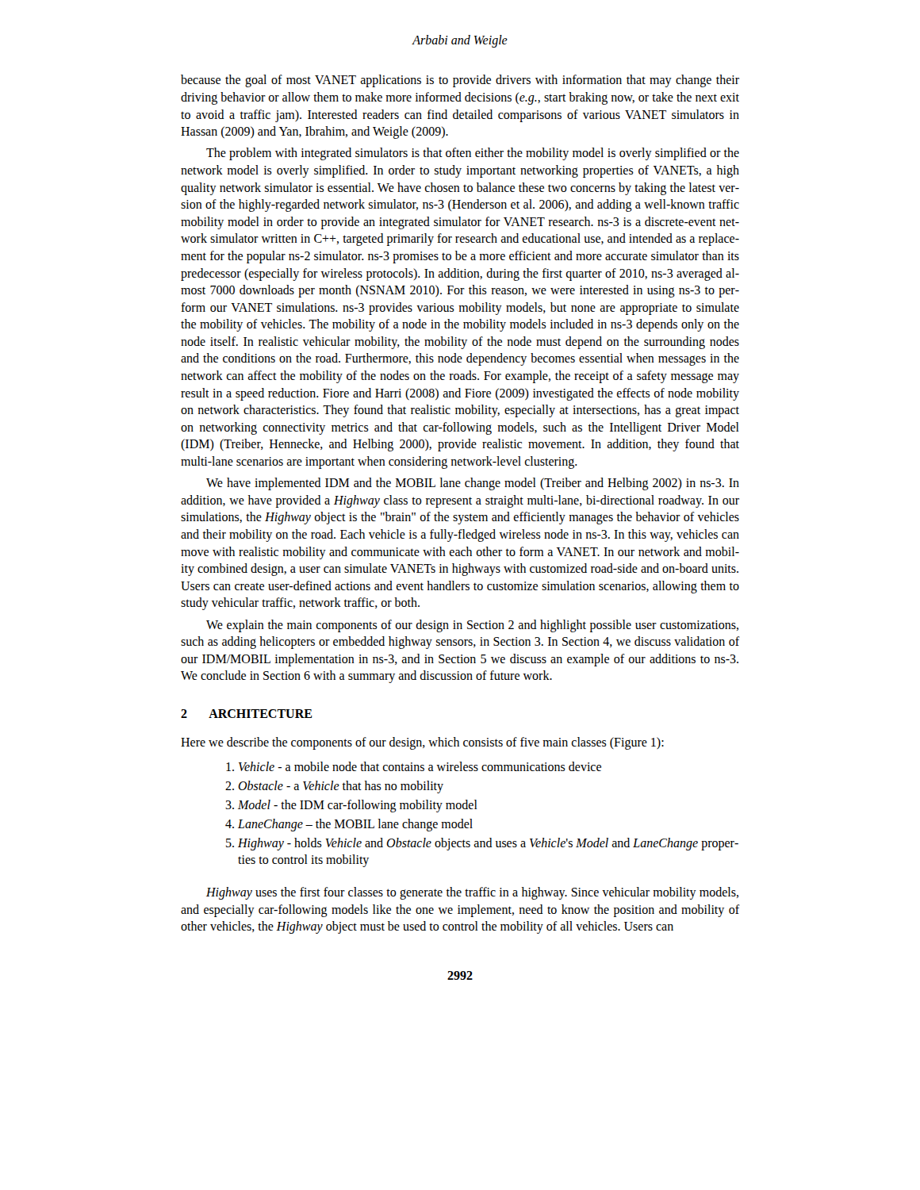Arbabi and Weigle
because the goal of most VANET applications is to provide drivers with information that may change their driving behavior or allow them to make more informed decisions (e.g., start braking now, or take the next exit to avoid a traffic jam). Interested readers can find detailed comparisons of various VANET simulators in Hassan (2009) and Yan, Ibrahim, and Weigle (2009).
The problem with integrated simulators is that often either the mobility model is overly simplified or the network model is overly simplified. In order to study important networking properties of VANETs, a high quality network simulator is essential. We have chosen to balance these two concerns by taking the latest version of the highly-regarded network simulator, ns-3 (Henderson et al. 2006), and adding a well-known traffic mobility model in order to provide an integrated simulator for VANET research. ns-3 is a discrete-event network simulator written in C++, targeted primarily for research and educational use, and intended as a replacement for the popular ns-2 simulator. ns-3 promises to be a more efficient and more accurate simulator than its predecessor (especially for wireless protocols). In addition, during the first quarter of 2010, ns-3 averaged almost 7000 downloads per month (NSNAM 2010). For this reason, we were interested in using ns-3 to perform our VANET simulations. ns-3 provides various mobility models, but none are appropriate to simulate the mobility of vehicles. The mobility of a node in the mobility models included in ns-3 depends only on the node itself. In realistic vehicular mobility, the mobility of the node must depend on the surrounding nodes and the conditions on the road. Furthermore, this node dependency becomes essential when messages in the network can affect the mobility of the nodes on the roads. For example, the receipt of a safety message may result in a speed reduction. Fiore and Harri (2008) and Fiore (2009) investigated the effects of node mobility on network characteristics. They found that realistic mobility, especially at intersections, has a great impact on networking connectivity metrics and that car-following models, such as the Intelligent Driver Model (IDM) (Treiber, Hennecke, and Helbing 2000), provide realistic movement. In addition, they found that multi-lane scenarios are important when considering network-level clustering.
We have implemented IDM and the MOBIL lane change model (Treiber and Helbing 2002) in ns-3. In addition, we have provided a Highway class to represent a straight multi-lane, bi-directional roadway. In our simulations, the Highway object is the "brain" of the system and efficiently manages the behavior of vehicles and their mobility on the road. Each vehicle is a fully-fledged wireless node in ns-3. In this way, vehicles can move with realistic mobility and communicate with each other to form a VANET. In our network and mobility combined design, a user can simulate VANETs in highways with customized road-side and on-board units. Users can create user-defined actions and event handlers to customize simulation scenarios, allowing them to study vehicular traffic, network traffic, or both.
We explain the main components of our design in Section 2 and highlight possible user customizations, such as adding helicopters or embedded highway sensors, in Section 3. In Section 4, we discuss validation of our IDM/MOBIL implementation in ns-3, and in Section 5 we discuss an example of our additions to ns-3. We conclude in Section 6 with a summary and discussion of future work.
2 ARCHITECTURE
Here we describe the components of our design, which consists of five main classes (Figure 1):
Vehicle - a mobile node that contains a wireless communications device
Obstacle - a Vehicle that has no mobility
Model - the IDM car-following mobility model
LaneChange – the MOBIL lane change model
Highway - holds Vehicle and Obstacle objects and uses a Vehicle's Model and LaneChange properties to control its mobility
Highway uses the first four classes to generate the traffic in a highway. Since vehicular mobility models, and especially car-following models like the one we implement, need to know the position and mobility of other vehicles, the Highway object must be used to control the mobility of all vehicles. Users can
2992